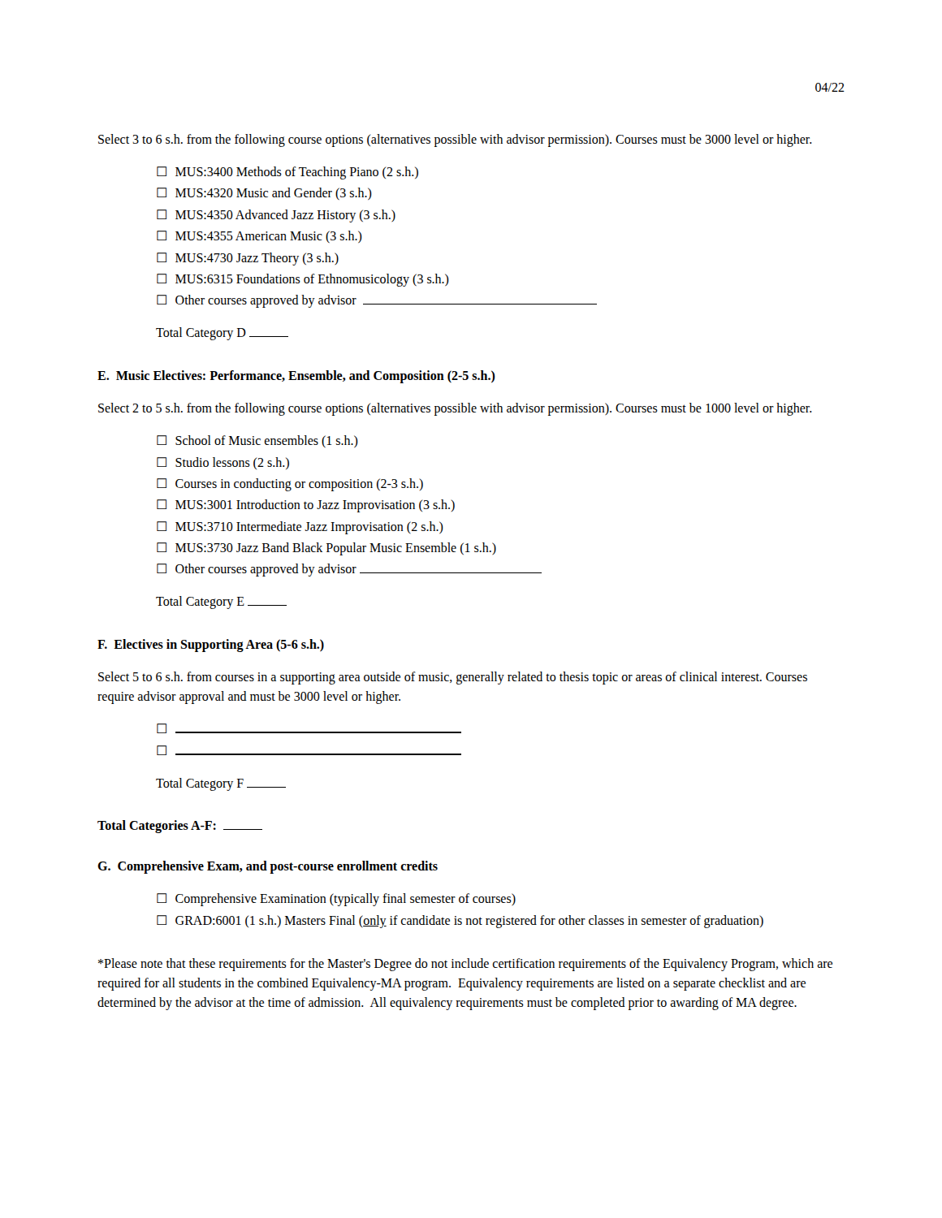04/22
Select 3 to 6 s.h. from the following course options (alternatives possible with advisor permission). Courses must be 3000 level or higher.
MUS:3400 Methods of Teaching Piano (2 s.h.)
MUS:4320 Music and Gender (3 s.h.)
MUS:4350 Advanced Jazz History (3 s.h.)
MUS:4355 American Music (3 s.h.)
MUS:4730 Jazz Theory (3 s.h.)
MUS:6315 Foundations of Ethnomusicology (3 s.h.)
Other courses approved by advisor
Total Category D
E. Music Electives: Performance, Ensemble, and Composition (2-5 s.h.)
Select 2 to 5 s.h. from the following course options (alternatives possible with advisor permission). Courses must be 1000 level or higher.
School of Music ensembles (1 s.h.)
Studio lessons (2 s.h.)
Courses in conducting or composition (2-3 s.h.)
MUS:3001 Introduction to Jazz Improvisation (3 s.h.)
MUS:3710 Intermediate Jazz Improvisation (2 s.h.)
MUS:3730 Jazz Band Black Popular Music Ensemble (1 s.h.)
Other courses approved by advisor
Total Category E
F. Electives in Supporting Area (5-6 s.h.)
Select 5 to 6 s.h. from courses in a supporting area outside of music, generally related to thesis topic or areas of clinical interest. Courses require advisor approval and must be 3000 level or higher.
Total Category F
Total Categories A-F:
G. Comprehensive Exam, and post-course enrollment credits
Comprehensive Examination (typically final semester of courses)
GRAD:6001 (1 s.h.) Masters Final (only if candidate is not registered for other classes in semester of graduation)
*Please note that these requirements for the Master's Degree do not include certification requirements of the Equivalency Program, which are required for all students in the combined Equivalency-MA program. Equivalency requirements are listed on a separate checklist and are determined by the advisor at the time of admission. All equivalency requirements must be completed prior to awarding of MA degree.